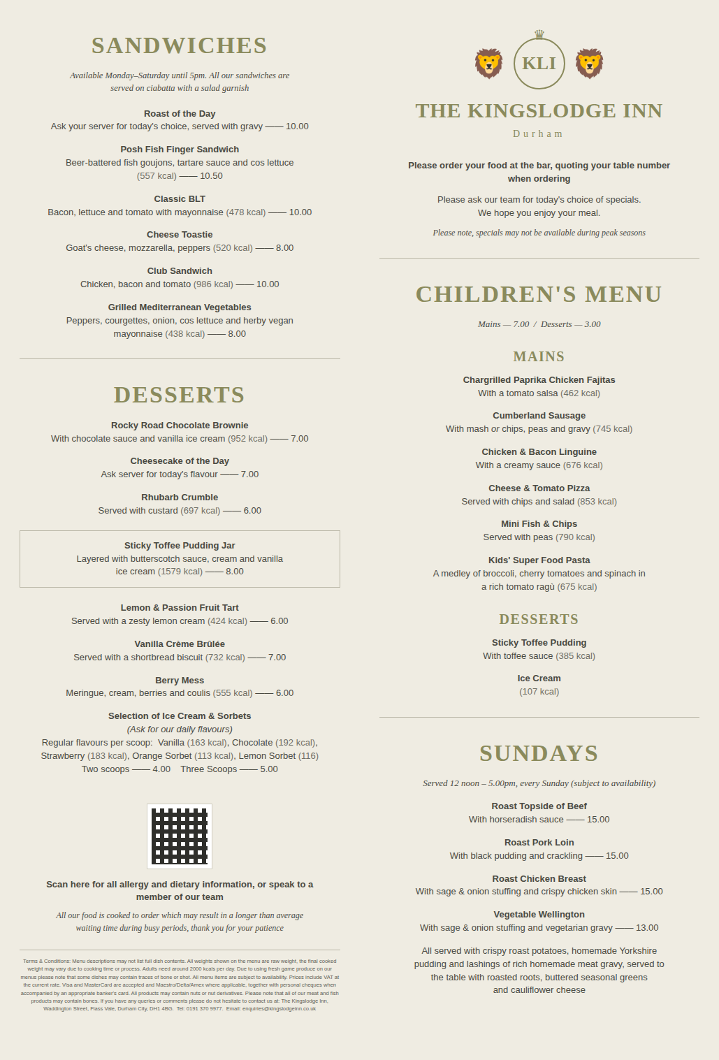Sandwiches
Available Monday–Saturday until 5pm. All our sandwiches are
served on ciabatta with a salad garnish
Roast of the Day Ask your server for today's choice, served with gravy —— 10.00
Posh Fish Finger Sandwich Beer-battered fish goujons, tartare sauce and cos lettuce (557 kcal) —— 10.50
Classic BLT Bacon, lettuce and tomato with mayonnaise (478 kcal) —— 10.00
Cheese Toastie Goat's cheese, mozzarella, peppers (520 kcal) —— 8.00
Club Sandwich Chicken, bacon and tomato (986 kcal) —— 10.00
Grilled Mediterranean Vegetables Peppers, courgettes, onion, cos lettuce and herby vegan mayonnaise (438 kcal) —— 8.00
Desserts
Rocky Road Chocolate Brownie With chocolate sauce and vanilla ice cream (952 kcal) —— 7.00
Cheesecake of the Day Ask server for today's flavour —— 7.00
Rhubarb Crumble Served with custard (697 kcal) —— 6.00
Sticky Toffee Pudding Jar Layered with butterscotch sauce, cream and vanilla ice cream (1579 kcal) —— 8.00
Lemon & Passion Fruit Tart Served with a zesty lemon cream (424 kcal) —— 6.00
Vanilla Crème Brûlée Served with a shortbread biscuit (732 kcal) —— 7.00
Berry Mess Meringue, cream, berries and coulis (555 kcal) —— 6.00
Selection of Ice Cream & Sorbets (Ask for our daily flavours) Regular flavours per scoop: Vanilla (163 kcal), Chocolate (192 kcal), Strawberry (183 kcal), Orange Sorbet (113 kcal), Lemon Sorbet (116) Two scoops —— 4.00 Three Scoops —— 5.00
Scan here for all allergy and dietary information, or speak to a
member of our team
All our food is cooked to order which may result in a longer than average
waiting time during busy periods, thank you for your patience
Terms & Conditions: Menu descriptions may not list full dish contents. All weights shown on the menu are raw weight, the final cooked weight may vary due to cooking time or process. Adults need around 2000 kcals per day. Due to using fresh game produce on our menus please note that some dishes may contain traces of bone or shot. All menu items are subject to availability. Prices include VAT at the current rate. Visa and MasterCard are accepted and Maestro/Delta/Amex where applicable, together with personal cheques when accompanied by an appropriate banker's card. All products may contain nuts or nut derivatives. Please note that all of our meat and fish products may contain bones. If you have any queries or comments please do not hesitate to contact us at: The Kingslodge Inn, Waddington Street, Flass Vale, Durham City, DH1 4BG. Tel: 0191 370 9977. Email: enquiries@kingslodgeinn.co.uk
♛
🦁 KLI 🦁
The Kingslodge Inn
Durham
Please order your food at the bar, quoting your table number
when ordering
Please ask our team for today's choice of specials.
We hope you enjoy your meal.
Please note, specials may not be available during peak seasons
Children's Menu
Mains — 7.00 / Desserts — 3.00
Mains
Chargrilled Paprika Chicken Fajitas With a tomato salsa (462 kcal)
Cumberland Sausage With mash or chips, peas and gravy (745 kcal)
Chicken & Bacon Linguine With a creamy sauce (676 kcal)
Cheese & Tomato Pizza Served with chips and salad (853 kcal)
Mini Fish & Chips Served with peas (790 kcal)
Kids' Super Food Pasta A medley of broccoli, cherry tomatoes and spinach in a rich tomato ragù (675 kcal)
Desserts
Sticky Toffee Pudding With toffee sauce (385 kcal)
Ice Cream (107 kcal)
Sundays
Served 12 noon – 5.00pm, every Sunday (subject to availability)
Roast Topside of Beef With horseradish sauce —— 15.00
Roast Pork Loin With black pudding and crackling —— 15.00
Roast Chicken Breast With sage & onion stuffing and crispy chicken skin —— 15.00
Vegetable Wellington With sage & onion stuffing and vegetarian gravy —— 13.00
All served with crispy roast potatoes, homemade Yorkshire
pudding and lashings of rich homemade meat gravy, served to
the table with roasted roots, buttered seasonal greens
and cauliflower cheese